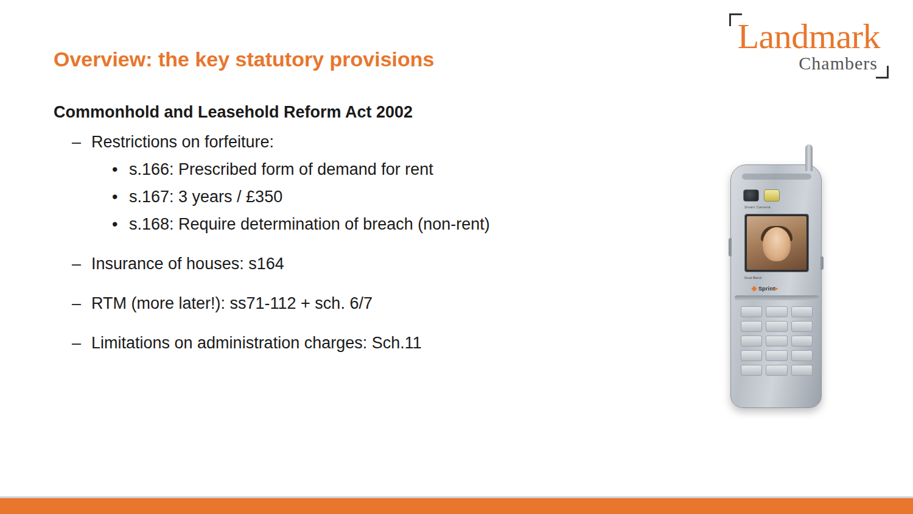Landmark Chambers
Overview: the key statutory provisions
Commonhold and Leasehold Reform Act 2002
Restrictions on forfeiture:
s.166: Prescribed form of demand for rent
s.167: 3 years / £350
s.168: Require determination of breach (non-rent)
Insurance of houses: s164
RTM (more later!): ss71-112 + sch. 6/7
Limitations on administration charges: Sch.11
Smart Camera
Dual Band
◆ Sprint▸